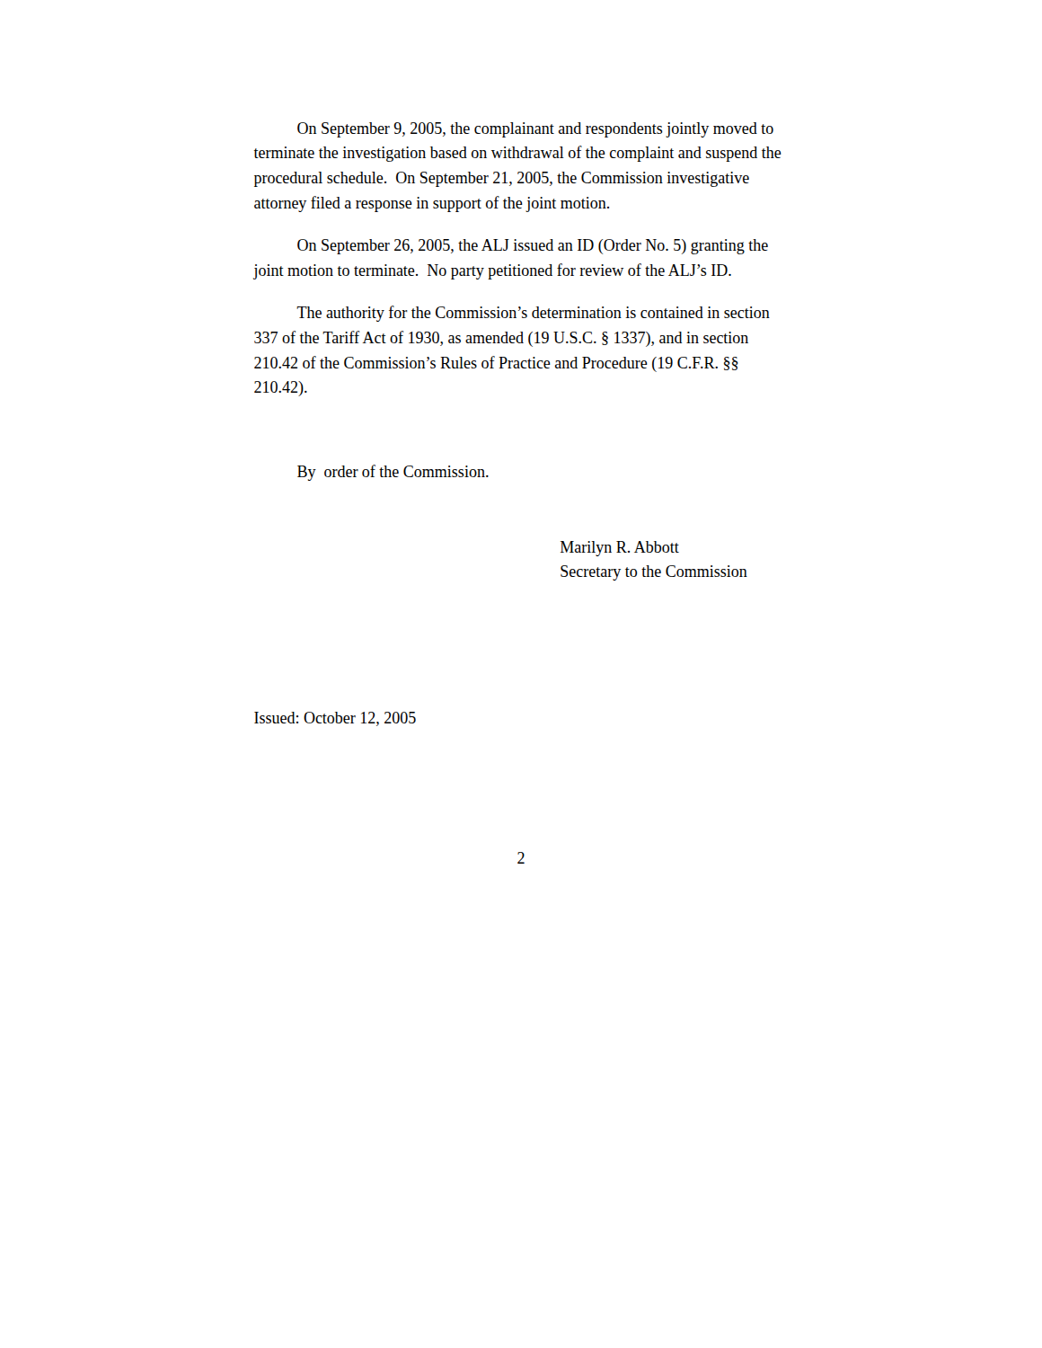On September 9, 2005, the complainant and respondents jointly moved to terminate the investigation based on withdrawal of the complaint and suspend the procedural schedule. On September 21, 2005, the Commission investigative attorney filed a response in support of the joint motion.
On September 26, 2005, the ALJ issued an ID (Order No. 5) granting the joint motion to terminate. No party petitioned for review of the ALJ’s ID.
The authority for the Commission’s determination is contained in section 337 of the Tariff Act of 1930, as amended (19 U.S.C. § 1337), and in section 210.42 of the Commission’s Rules of Practice and Procedure (19 C.F.R. §§ 210.42).
By order of the Commission.
Marilyn R. Abbott
Secretary to the Commission
Issued: October 12, 2005
2